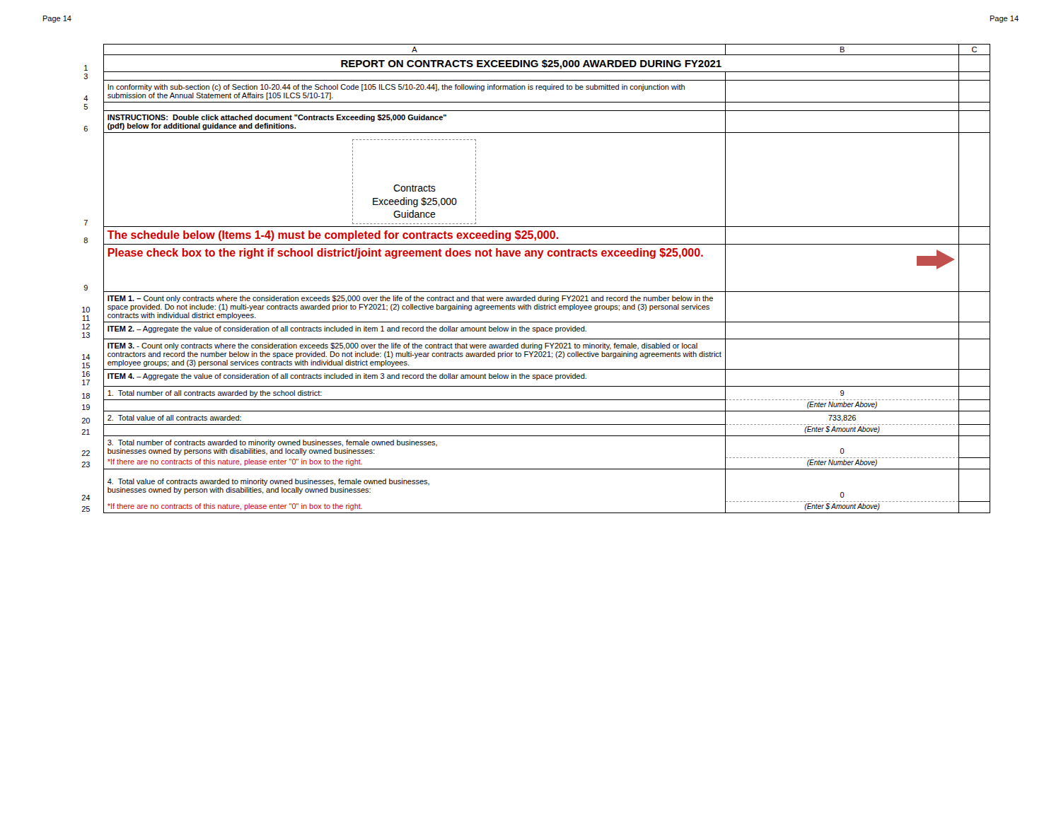Page 14
Page 14
| | A | B | C |
| 1 | REPORT ON CONTRACTS EXCEEDING $25,000 AWARDED DURING FY2021 | |
| 3 | | | |
| 4 | In conformity with sub-section (c) of Section 10-20.44 of the School Code [105 ILCS 5/10-20.44], the following information is required to be submitted in conjunction with submission of the Annual Statement of Affairs [105 ILCS 5/10-17]. | | |
| 5 | | | |
| 6 | INSTRUCTIONS: Double click attached document "Contracts Exceeding $25,000 Guidance" (pdf) below for additional guidance and definitions. | | |
| 7 | Contracts Exceeding $25,000 Guidance | | |
| 8 | The schedule below (Items 1-4) must be completed for contracts exceeding $25,000. | | |
| 9 | Please check box to the right if school district/joint agreement does not have any contracts exceeding $25,000. | | |
| 10 11 | ITEM 1. – Count only contracts where the consideration exceeds $25,000 over the life of the contract and that were awarded during FY2021 and record the number below in the space provided. Do not include: (1) multi-year contracts awarded prior to FY2021; (2) collective bargaining agreements with district employee groups; and (3) personal services contracts with individual district employees. | | |
| 12 13 | ITEM 2. – Aggregate the value of consideration of all contracts included in item 1 and record the dollar amount below in the space provided. | | |
| 14 15 | ITEM 3. - Count only contracts where the consideration exceeds $25,000 over the life of the contract that were awarded during FY2021 to minority, female, disabled or local contractors and record the number below in the space provided. Do not include: (1) multi-year contracts awarded prior to FY2021; (2) collective bargaining agreements with district employee groups; and (3) personal services contracts with individual district employees. | | |
| 16 17 | ITEM 4. – Aggregate the value of consideration of all contracts included in item 3 and record the dollar amount below in the space provided. | | |
| 18 | 1. Total number of all contracts awarded by the school district: | 9 | |
| 19 | | (Enter Number Above) | |
| 20 | 2. Total value of all contracts awarded: | 733,826 | |
| 21 | | (Enter $ Amount Above) | |
| 22 | 3. Total number of contracts awarded to minority owned businesses, female owned businesses, businesses owned by persons with disabilities, and locally owned businesses: | 0 | |
| 23 | *If there are no contracts of this nature, please enter "0" in box to the right. | (Enter Number Above) | |
| 24 | 4. Total value of contracts awarded to minority owned businesses, female owned businesses, businesses owned by person with disabilities, and locally owned businesses: | 0 | |
| 25 | *If there are no contracts of this nature, please enter "0" in box to the right. | (Enter $ Amount Above) | |